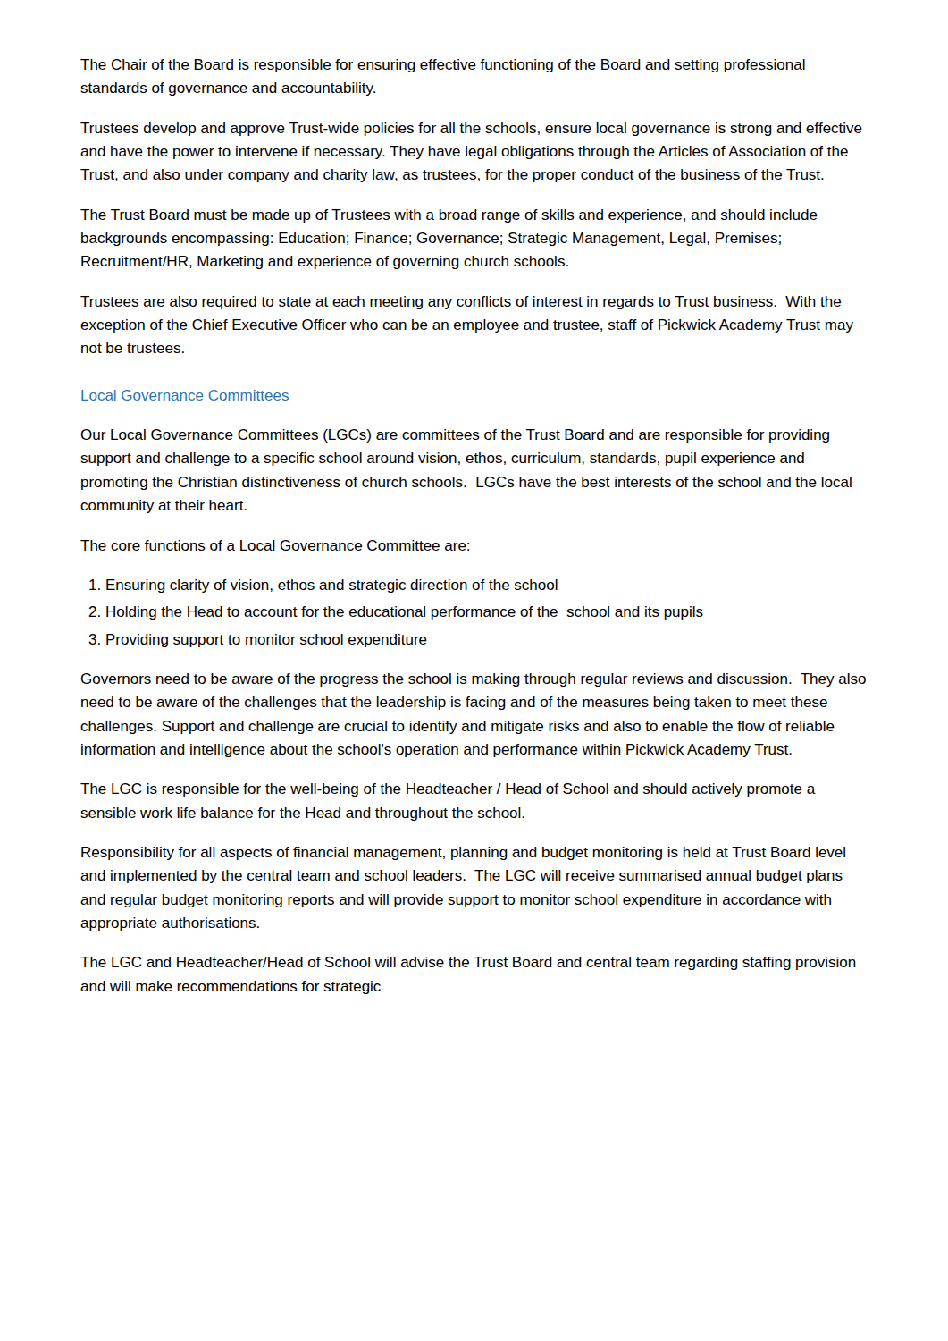The Chair of the Board is responsible for ensuring effective functioning of the Board and setting professional standards of governance and accountability.
Trustees develop and approve Trust-wide policies for all the schools, ensure local governance is strong and effective and have the power to intervene if necessary. They have legal obligations through the Articles of Association of the Trust, and also under company and charity law, as trustees, for the proper conduct of the business of the Trust.
The Trust Board must be made up of Trustees with a broad range of skills and experience, and should include backgrounds encompassing: Education; Finance; Governance; Strategic Management, Legal, Premises; Recruitment/HR, Marketing and experience of governing church schools.
Trustees are also required to state at each meeting any conflicts of interest in regards to Trust business. With the exception of the Chief Executive Officer who can be an employee and trustee, staff of Pickwick Academy Trust may not be trustees.
Local Governance Committees
Our Local Governance Committees (LGCs) are committees of the Trust Board and are responsible for providing support and challenge to a specific school around vision, ethos, curriculum, standards, pupil experience and promoting the Christian distinctiveness of church schools. LGCs have the best interests of the school and the local community at their heart.
The core functions of a Local Governance Committee are:
Ensuring clarity of vision, ethos and strategic direction of the school
Holding the Head to account for the educational performance of the school and its pupils
Providing support to monitor school expenditure
Governors need to be aware of the progress the school is making through regular reviews and discussion. They also need to be aware of the challenges that the leadership is facing and of the measures being taken to meet these challenges. Support and challenge are crucial to identify and mitigate risks and also to enable the flow of reliable information and intelligence about the school's operation and performance within Pickwick Academy Trust.
The LGC is responsible for the well-being of the Headteacher / Head of School and should actively promote a sensible work life balance for the Head and throughout the school.
Responsibility for all aspects of financial management, planning and budget monitoring is held at Trust Board level and implemented by the central team and school leaders. The LGC will receive summarised annual budget plans and regular budget monitoring reports and will provide support to monitor school expenditure in accordance with appropriate authorisations.
The LGC and Headteacher/Head of School will advise the Trust Board and central team regarding staffing provision and will make recommendations for strategic